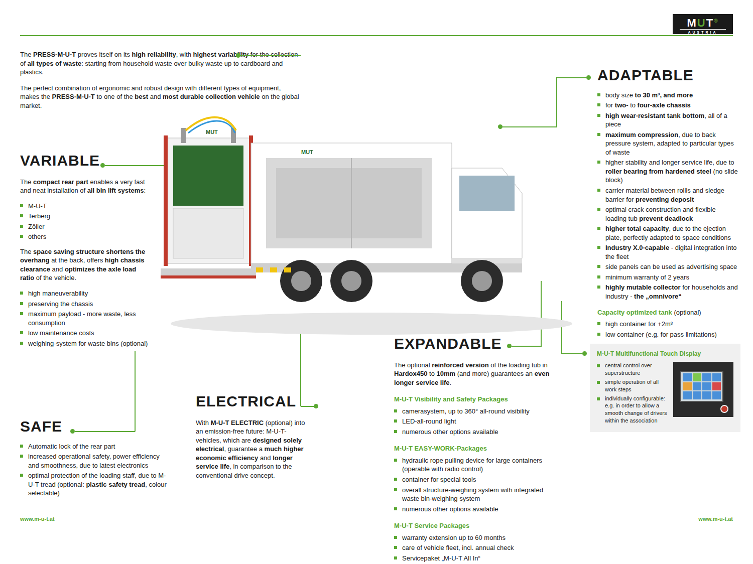MUT®
AUSTRIA
The PRESS-M-U-T proves itself on its high reliability, with highest variability for the collection of all types of waste: starting from household waste over bulky waste up to cardboard and plastics.
The perfect combination of ergonomic and robust design with different types of equipment, makes the PRESS-M-U-T to one of the best and most durable collection vehicle on the global market.
MUT MUT
VARIABLE
The compact rear part enables a very fast and neat installation of all bin lift systems:
M-U-T
Terberg
Zöller
others
The space saving structure shortens the overhang at the back, offers high chassis clearance and optimizes the axle load ratio of the vehicle.
high maneuverability
preserving the chassis
maximum payload - more waste, less consumption
low maintenance costs
weighing-system for waste bins (optional)
SAFE
Automatic lock of the rear part
increased operational safety, power efficiency and smoothness, due to latest electronics
optimal protection of the loading staff, due to M-U-T tread (optional: plastic safety tread, colour selectable)
ELECTRICAL
With M-U-T ELECTRIC (optional) into an emission-free future: M-U-T- vehicles, which are designed solely electrical, guarantee a much higher economic efficiency and longer service life, in comparison to the conventional drive concept.
EXPANDABLE
The optional reinforced version of the loading tub in Hardox450 to 10mm (and more) guarantees an even longer service life.
M-U-T Visibility and Safety Packages
camerasystem, up to 360° all-round visibility
LED-all-round light
numerous other options available
M-U-T EASY-WORK-Packages
hydraulic rope pulling device for large containers (operable with radio control)
container for special tools
overall structure-weighing system with integrated waste bin-weighing system
numerous other options available
M-U-T Service Packages
warranty extension up to 60 months
care of vehicle fleet, incl. annual check
Servicepaket „M-U-T All In“
ADAPTABLE
body size to 30 m³, and more
for two- to four-axle chassis
high wear-resistant tank bottom, all of a piece
maximum compression, due to back pressure system, adapted to particular types of waste
higher stability and longer service life, due to roller bearing from hardened steel (no slide block)
carrier material between rollls and sledge barrier for preventing deposit
optimal crack construction and flexible loading tub prevent deadlock
higher total capacity, due to the ejection plate, perfectly adapted to space conditions
Industry X.0-capable - digital integration into the fleet
side panels can be used as advertising space
minimum warranty of 2 years
highly mutable collector for households and industry - the „omnivore“
Capacity optimized tank (optional)
high container for +2m³
low container (e.g. for pass limitations)
M-U-T Multifunctional Touch Display
central control over superstructure
simple operation of all work steps
individually configurable: e.g. in order to allow a smooth change of drivers within the association
www.m-u-t.at www.m-u-t.at